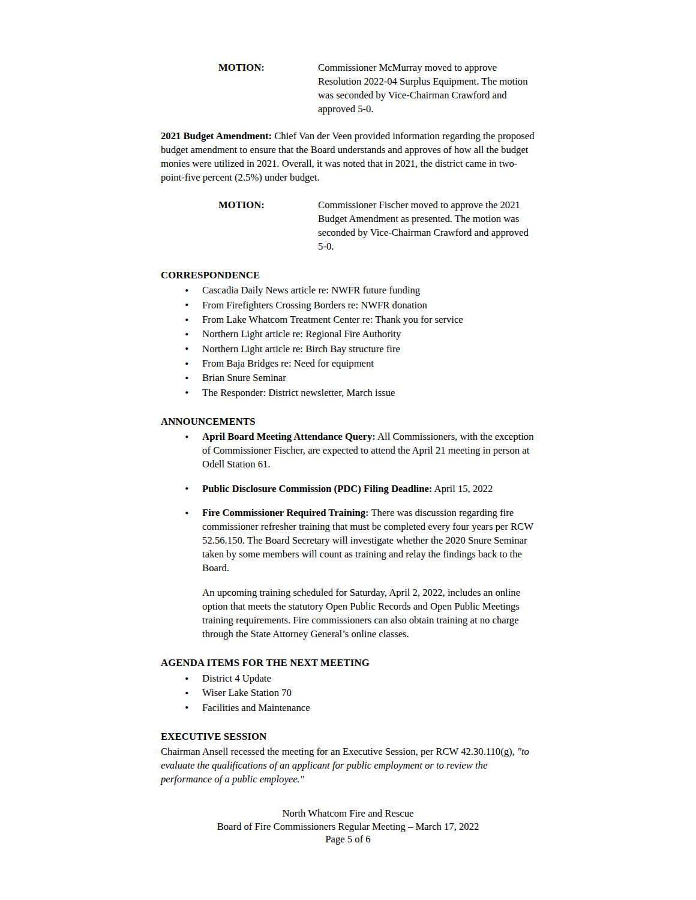Motion:
Commissioner McMurray moved to approve Resolution 2022-04 Surplus Equipment. The motion was seconded by Vice-Chairman Crawford and approved 5-0.
2021 Budget Amendment: Chief Van der Veen provided information regarding the proposed budget amendment to ensure that the Board understands and approves of how all the budget monies were utilized in 2021. Overall, it was noted that in 2021, the district came in two-point-five percent (2.5%) under budget.
Motion:
Commissioner Fischer moved to approve the 2021 Budget Amendment as presented. The motion was seconded by Vice-Chairman Crawford and approved 5-0.
Correspondence
Cascadia Daily News article re: NWFR future funding
From Firefighters Crossing Borders re: NWFR donation
From Lake Whatcom Treatment Center re: Thank you for service
Northern Light article re: Regional Fire Authority
Northern Light article re: Birch Bay structure fire
From Baja Bridges re: Need for equipment
Brian Snure Seminar
The Responder: District newsletter, March issue
Announcements
April Board Meeting Attendance Query: All Commissioners, with the exception of Commissioner Fischer, are expected to attend the April 21 meeting in person at Odell Station 61.
Public Disclosure Commission (PDC) Filing Deadline: April 15, 2022
Fire Commissioner Required Training: There was discussion regarding fire commissioner refresher training that must be completed every four years per RCW 52.56.150. The Board Secretary will investigate whether the 2020 Snure Seminar taken by some members will count as training and relay the findings back to the Board.
An upcoming training scheduled for Saturday, April 2, 2022, includes an online option that meets the statutory Open Public Records and Open Public Meetings training requirements. Fire commissioners can also obtain training at no charge through the State Attorney General’s online classes.
Agenda Items for the Next Meeting
District 4 Update
Wiser Lake Station 70
Facilities and Maintenance
Executive Session
Chairman Ansell recessed the meeting for an Executive Session, per RCW 42.30.110(g), "to evaluate the qualifications of an applicant for public employment or to review the performance of a public employee."
North Whatcom Fire and Rescue
Board of Fire Commissioners Regular Meeting – March 17, 2022
Page 5 of 6